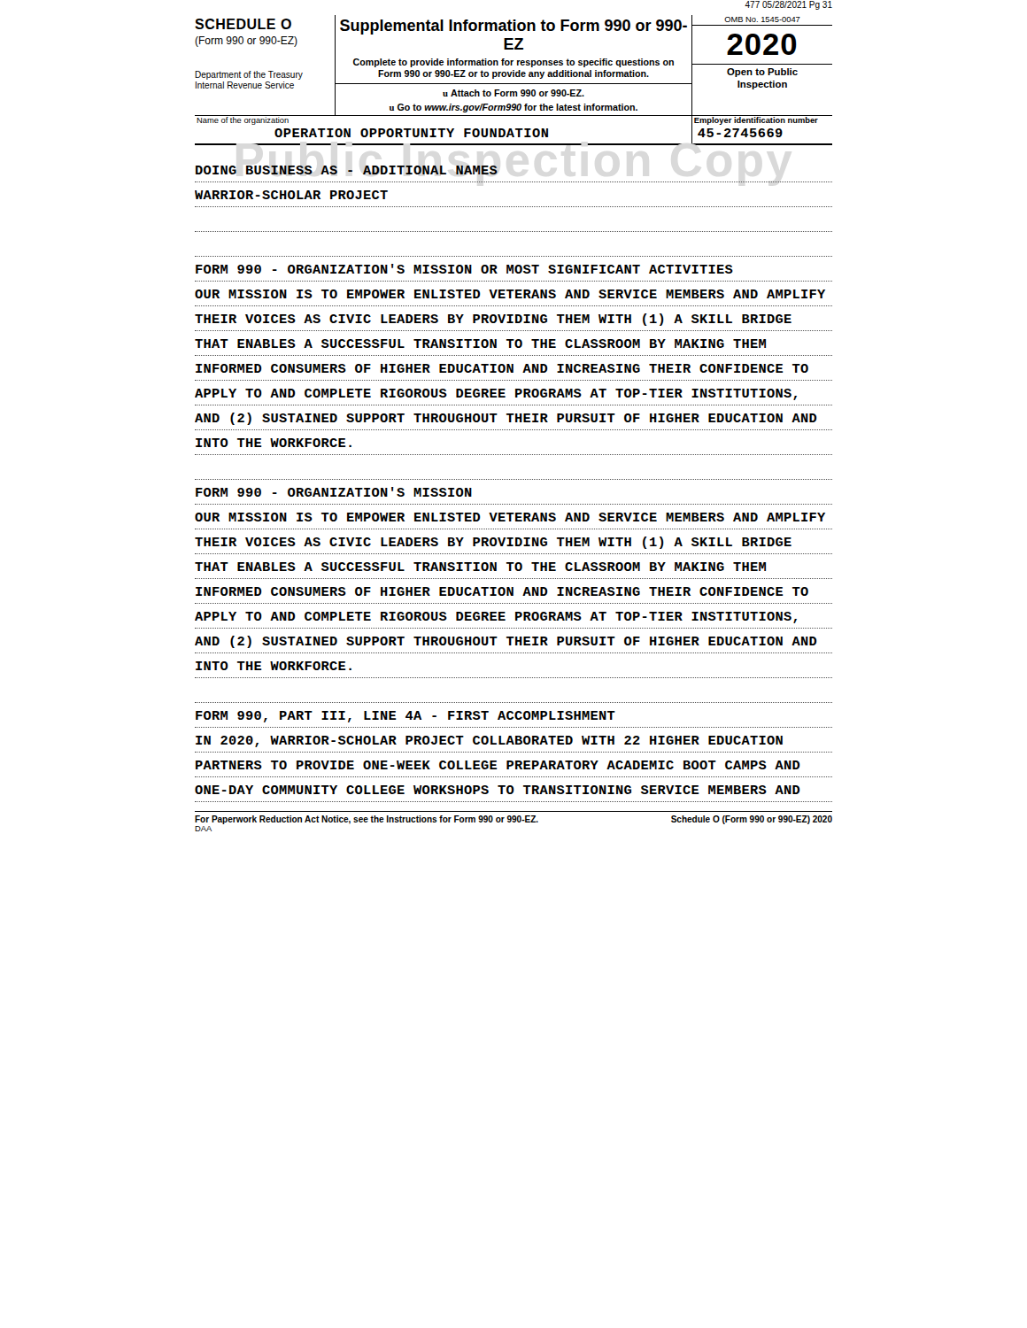477 05/28/2021 Pg 31
Public Inspection Copy
| SCHEDULE O (Form 990 or 990-EZ) Department of the Treasury Internal Revenue Service | Supplemental Information to Form 990 or 990-EZ Complete to provide information for responses to specific questions on Form 990 or 990-EZ or to provide any additional information. u Attach to Form 990 or 990-EZ. u Go to www.irs.gov/Form990 for the latest information. | OMB No. 1545-0047 2020 Open to Public Inspection |
| Name of the organization OPERATION OPPORTUNITY FOUNDATION | Employer identification number 45-2745669 |
DOING BUSINESS AS - ADDITIONAL NAMES
WARRIOR-SCHOLAR PROJECT
FORM 990 - ORGANIZATION'S MISSION OR MOST SIGNIFICANT ACTIVITIES
OUR MISSION IS TO EMPOWER ENLISTED VETERANS AND SERVICE MEMBERS AND AMPLIFY
THEIR VOICES AS CIVIC LEADERS BY PROVIDING THEM WITH (1) A SKILL BRIDGE
THAT ENABLES A SUCCESSFUL TRANSITION TO THE CLASSROOM BY MAKING THEM
INFORMED CONSUMERS OF HIGHER EDUCATION AND INCREASING THEIR CONFIDENCE TO
APPLY TO AND COMPLETE RIGOROUS DEGREE PROGRAMS AT TOP-TIER INSTITUTIONS,
AND (2) SUSTAINED SUPPORT THROUGHOUT THEIR PURSUIT OF HIGHER EDUCATION AND
INTO THE WORKFORCE.
FORM 990 - ORGANIZATION'S MISSION
OUR MISSION IS TO EMPOWER ENLISTED VETERANS AND SERVICE MEMBERS AND AMPLIFY
THEIR VOICES AS CIVIC LEADERS BY PROVIDING THEM WITH (1) A SKILL BRIDGE
THAT ENABLES A SUCCESSFUL TRANSITION TO THE CLASSROOM BY MAKING THEM
INFORMED CONSUMERS OF HIGHER EDUCATION AND INCREASING THEIR CONFIDENCE TO
APPLY TO AND COMPLETE RIGOROUS DEGREE PROGRAMS AT TOP-TIER INSTITUTIONS,
AND (2) SUSTAINED SUPPORT THROUGHOUT THEIR PURSUIT OF HIGHER EDUCATION AND
INTO THE WORKFORCE.
FORM 990, PART III, LINE 4A - FIRST ACCOMPLISHMENT
IN 2020, WARRIOR-SCHOLAR PROJECT COLLABORATED WITH 22 HIGHER EDUCATION
PARTNERS TO PROVIDE ONE-WEEK COLLEGE PREPARATORY ACADEMIC BOOT CAMPS AND
ONE-DAY COMMUNITY COLLEGE WORKSHOPS TO TRANSITIONING SERVICE MEMBERS AND
For Paperwork Reduction Act Notice, see the Instructions for Form 990 or 990-EZ.
Schedule O (Form 990 or 990-EZ) 2020
DAA